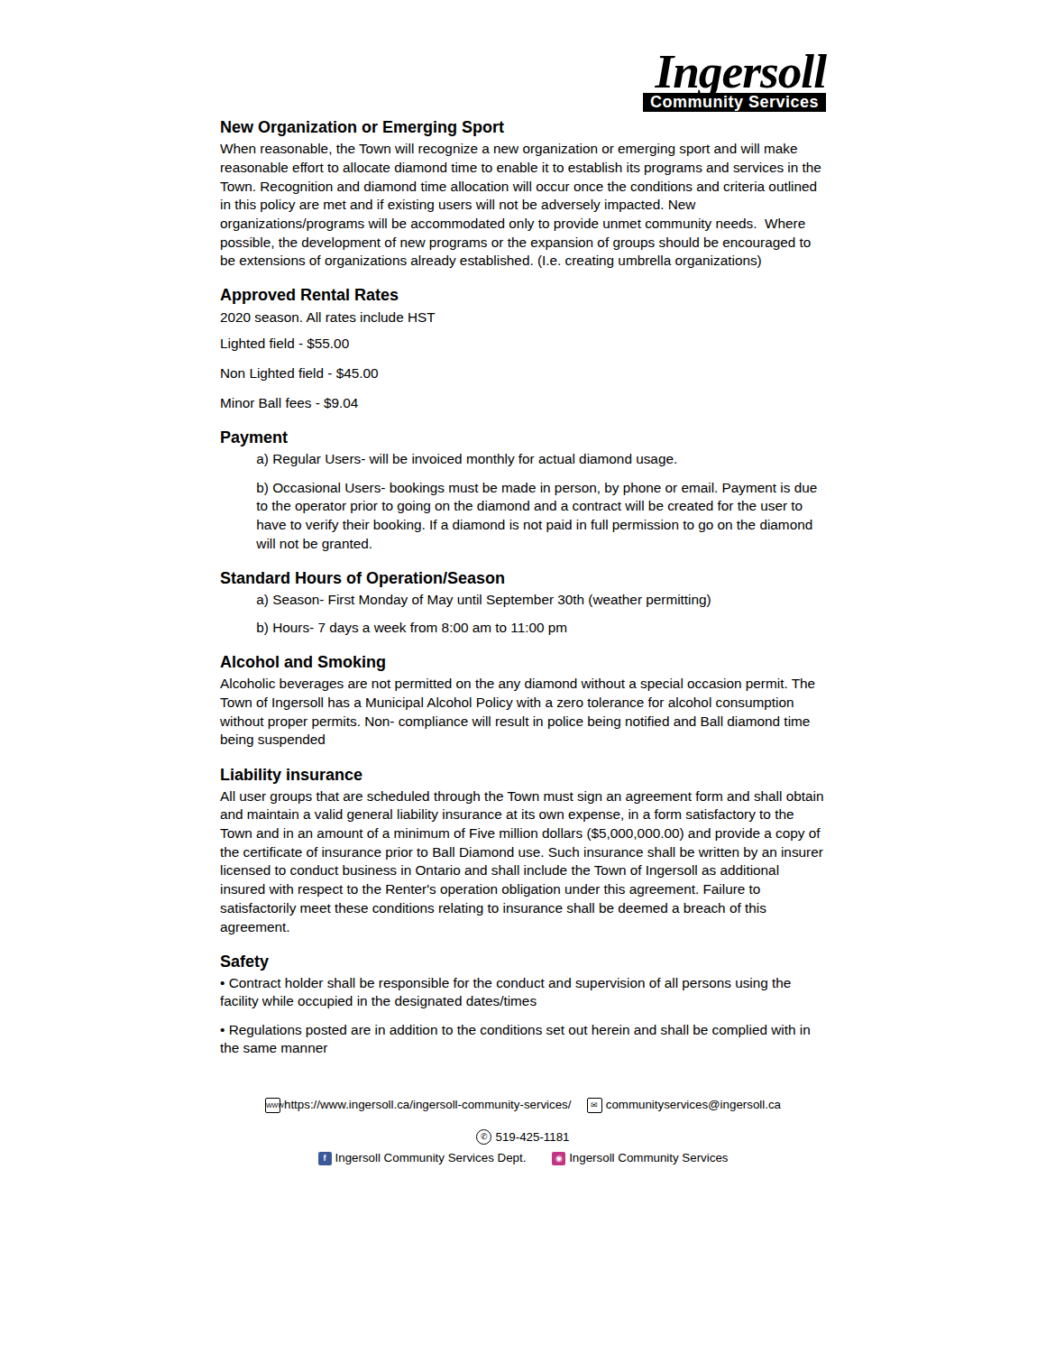Ingersoll Community Services
New Organization or Emerging Sport
When reasonable, the Town will recognize a new organization or emerging sport and will make reasonable effort to allocate diamond time to enable it to establish its programs and services in the Town. Recognition and diamond time allocation will occur once the conditions and criteria outlined in this policy are met and if existing users will not be adversely impacted. New organizations/programs will be accommodated only to provide unmet community needs. Where possible, the development of new programs or the expansion of groups should be encouraged to be extensions of organizations already established. (I.e. creating umbrella organizations)
Approved Rental Rates
2020 season. All rates include HST
Lighted field - $55.00
Non Lighted field - $45.00
Minor Ball fees - $9.04
Payment
a) Regular Users- will be invoiced monthly for actual diamond usage.
b) Occasional Users- bookings must be made in person, by phone or email. Payment is due to the operator prior to going on the diamond and a contract will be created for the user to have to verify their booking. If a diamond is not paid in full permission to go on the diamond will not be granted.
Standard Hours of Operation/Season
a) Season- First Monday of May until September 30th (weather permitting)
b) Hours- 7 days a week from 8:00 am to 11:00 pm
Alcohol and Smoking
Alcoholic beverages are not permitted on the any diamond without a special occasion permit. The Town of Ingersoll has a Municipal Alcohol Policy with a zero tolerance for alcohol consumption without proper permits. Non- compliance will result in police being notified and Ball diamond time being suspended
Liability insurance
All user groups that are scheduled through the Town must sign an agreement form and shall obtain and maintain a valid general liability insurance at its own expense, in a form satisfactory to the Town and in an amount of a minimum of Five million dollars ($5,000,000.00) and provide a copy of the certificate of insurance prior to Ball Diamond use. Such insurance shall be written by an insurer licensed to conduct business in Ontario and shall include the Town of Ingersoll as additional insured with respect to the Renter's operation obligation under this agreement. Failure to satisfactorily meet these conditions relating to insurance shall be deemed a breach of this agreement.
Safety
• Contract holder shall be responsible for the conduct and supervision of all persons using the facility while occupied in the designated dates/times
• Regulations posted are in addition to the conditions set out herein and shall be complied with in the same manner
WWWhttps://www.ingersoll.ca/ingersoll-community-services/ ✉communityservices@ingersoll.ca ✆519-425-1181
f Ingersoll Community Services Dept. ◉Ingersoll Community Services